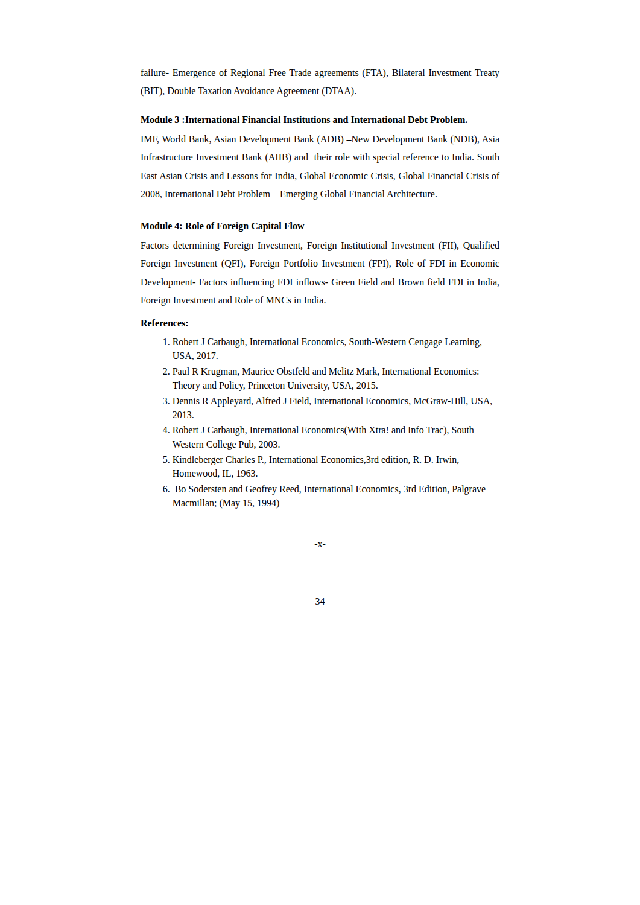failure- Emergence of Regional Free Trade agreements (FTA), Bilateral Investment Treaty (BIT), Double Taxation Avoidance Agreement (DTAA).
Module 3 :International Financial Institutions and International Debt Problem.
IMF, World Bank, Asian Development Bank (ADB) –New Development Bank (NDB), Asia Infrastructure Investment Bank (AIIB) and their role with special reference to India. South East Asian Crisis and Lessons for India, Global Economic Crisis, Global Financial Crisis of 2008, International Debt Problem – Emerging Global Financial Architecture.
Module 4: Role of Foreign Capital Flow
Factors determining Foreign Investment, Foreign Institutional Investment (FII), Qualified Foreign Investment (QFI), Foreign Portfolio Investment (FPI), Role of FDI in Economic Development- Factors influencing FDI inflows- Green Field and Brown field FDI in India, Foreign Investment and Role of MNCs in India.
References:
Robert J Carbaugh, International Economics, South-Western Cengage Learning, USA, 2017.
Paul R Krugman, Maurice Obstfeld and Melitz Mark, International Economics: Theory and Policy, Princeton University, USA, 2015.
Dennis R Appleyard, Alfred J Field, International Economics, McGraw-Hill, USA, 2013.
Robert J Carbaugh, International Economics(With Xtra! and Info Trac), South Western College Pub, 2003.
Kindleberger Charles P., International Economics,3rd edition, R. D. Irwin, Homewood, IL, 1963.
Bo Sodersten and Geofrey Reed, International Economics, 3rd Edition, Palgrave Macmillan; (May 15, 1994)
-x-
34